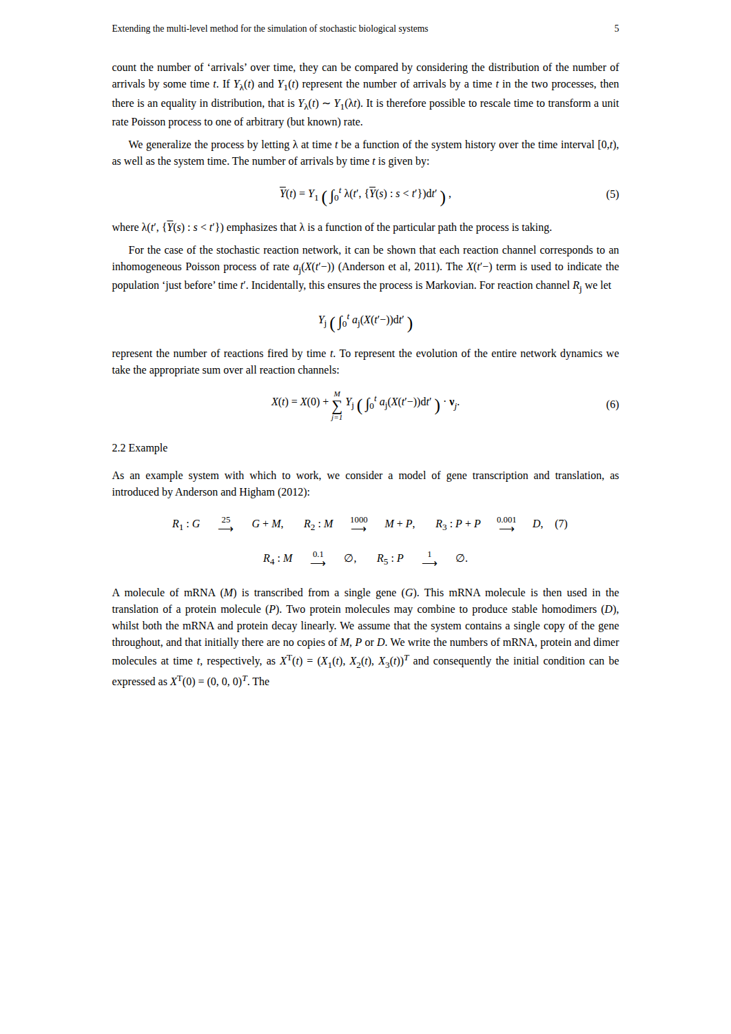Extending the multi-level method for the simulation of stochastic biological systems 5
count the number of ‘arrivals’ over time, they can be compared by considering the distribution of the number of arrivals by some time t. If Yλ(t) and Y1(t) represent the number of arrivals by a time t in the two processes, then there is an equality in distribution, that is Yλ(t) ∼ Y1(λt). It is therefore possible to rescale time to transform a unit rate Poisson process to one of arbitrary (but known) rate.
We generalize the process by letting λ at time t be a function of the system history over the time interval [0,t), as well as the system time. The number of arrivals by time t is given by:
Y(t) = Y1 ( ∫0t λ(t′, {Y(s) : s < t′})dt′ ) , (5)
where λ(t′, {Y(s) : s < t′}) emphasizes that λ is a function of the particular path the process is taking.
For the case of the stochastic reaction network, it can be shown that each reaction channel corresponds to an inhomogeneous Poisson process of rate aj(X(t′−)) (Anderson et al, 2011). The X(t′−) term is used to indicate the population ‘just before’ time t′. Incidentally, this ensures the process is Markovian. For reaction channel Rj we let
Yj ( ∫0t aj(X(t′−))dt′ )
represent the number of reactions fired by time t. To represent the evolution of the entire network dynamics we take the appropriate sum over all reaction channels:
X(t) = X(0) + ∑Mj=1 Yj ( ∫0t aj(X(t′−))dt′ ) · νj. (6)
2.2 Example
As an example system with which to work, we consider a model of gene transcription and translation, as introduced by Anderson and Higham (2012):
R1 : G 25⟶ G + M, R2 : M 1000⟶ M + P, R3 : P + P 0.001⟶ D, (7)
R4 : M 0.1⟶ ∅, R5 : P 1⟶ ∅.
A molecule of mRNA (M) is transcribed from a single gene (G). This mRNA molecule is then used in the translation of a protein molecule (P). Two protein molecules may combine to produce stable homodimers (D), whilst both the mRNA and protein decay linearly. We assume that the system contains a single copy of the gene throughout, and that initially there are no copies of M, P or D. We write the numbers of mRNA, protein and dimer molecules at time t, respectively, as XT(t) = (X1(t), X2(t), X3(t))T and consequently the initial condition can be expressed as XT(0) = (0, 0, 0)T. The